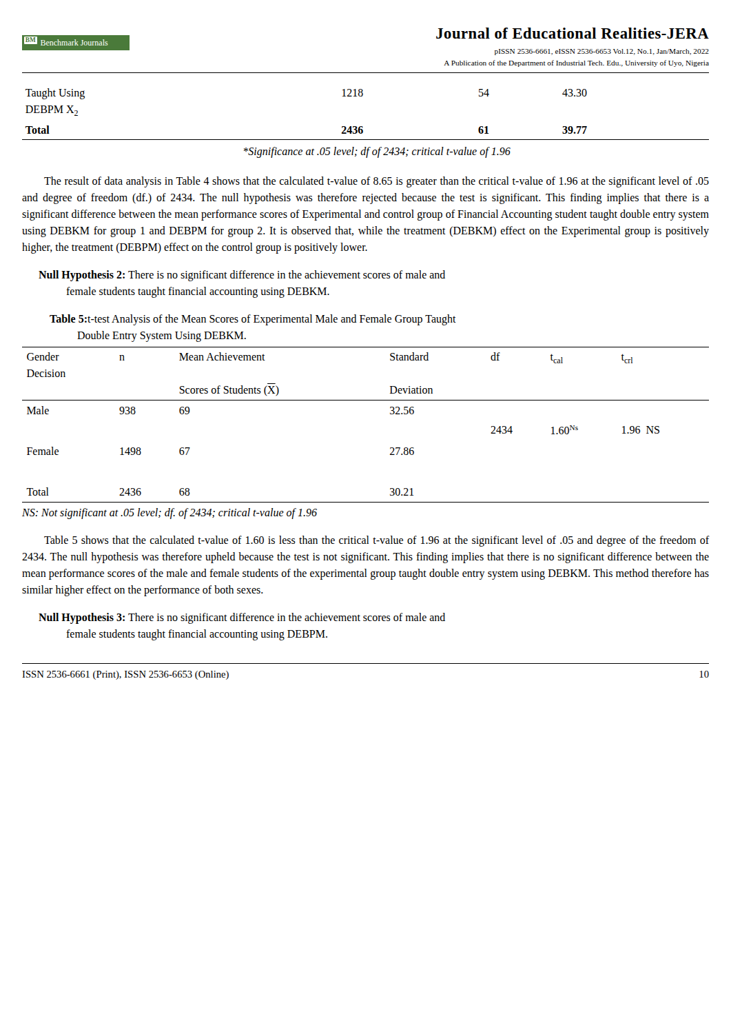Journal of Educational Realities-JERA
pISSN 2536-6661, eISSN 2536-6653 Vol.12, No.1, Jan/March, 2022
A Publication of the Department of Industrial Tech. Edu., University of Uyo, Nigeria
BMBenchmark Journals
| Taught Using DEBPM X 2 | 1218 | 54 | 43.30 |
| Total | 2436 | 61 | 39.77 |
*Significance at .05 level; df of 2434; critical t-value of 1.96
The result of data analysis in Table 4 shows that the calculated t-value of 8.65 is greater than the critical t-value of 1.96 at the significant level of .05 and degree of freedom (df.) of 2434. The null hypothesis was therefore rejected because the test is significant. This finding implies that there is a significant difference between the mean performance scores of Experimental and control group of Financial Accounting student taught double entry system using DEBKM for group 1 and DEBPM for group 2. It is observed that, while the treatment (DEBKM) effect on the Experimental group is positively higher, the treatment (DEBPM) effect on the control group is positively lower.
Null Hypothesis 2: There is no significant difference in the achievement scores of male and female students taught financial accounting using DEBKM.
Table 5: t-test Analysis of the Mean Scores of Experimental Male and Female Group Taught Double Entry System Using DEBKM.
| Gender Decision | n | Mean Achievement Scores of Students ( X ) | Standard Deviation | df | t cal | t crl |
| --- | --- | --- | --- | --- | --- | --- |
| Male | 938 | 69 | 32.56 | | | |
| | | | | 2434 | 1.60 Ns | 1.96 NS |
| Female | 1498 | 67 | 27.86 | | | |
| Total | 2436 | 68 | 30.21 | | | |
NS: Not significant at .05 level; df. of 2434; critical t-value of 1.96
Table 5 shows that the calculated t-value of 1.60 is less than the critical t-value of 1.96 at the significant level of .05 and degree of the freedom of 2434. The null hypothesis was therefore upheld because the test is not significant. This finding implies that there is no significant difference between the mean performance scores of the male and female students of the experimental group taught double entry system using DEBKM. This method therefore has similar higher effect on the performance of both sexes.
Null Hypothesis 3: There is no significant difference in the achievement scores of male and female students taught financial accounting using DEBPM.
ISSN 2536-6661 (Print), ISSN 2536-6653 (Online) 10